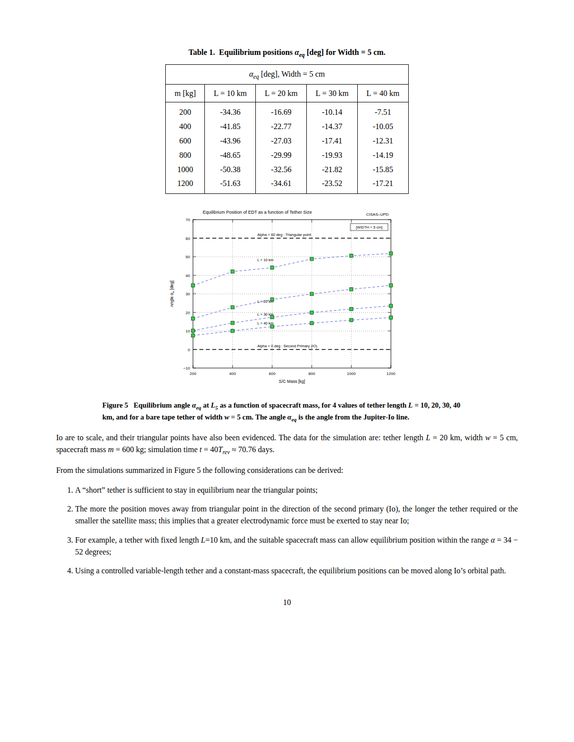Table 1. Equilibrium positions αeq [deg] for Width = 5 cm.
α eq [deg], Width = 5 cm
| m [kg] | L = 10 km | L = 20 km | L = 30 km | L = 40 km |
| --- | --- | --- | --- | --- |
| 200 | -34.36 | -16.69 | -10.14 | -7.51 |
| 400 | -41.85 | -22.77 | -14.37 | -10.05 |
| 600 | -43.96 | -27.03 | -17.41 | -12.31 |
| 800 | -48.65 | -29.99 | -19.93 | -14.19 |
| 1000 | -50.38 | -32.56 | -21.82 | -15.85 |
| 1200 | -51.63 | -34.61 | -23.52 | -17.21 |
Equilibrium Position of EDT as a function of Tether Size CISAS–UPD [WIDTH = 5 cm] 70 60 50 40 30 20 10 0 −10 200 400 600 800 1000 1200 S/C Mass [kg] Angle αe [deg] Alpha = 60 deg : Triangular point Alpha = 0 deg : Second Primary (IO) L = 10 km L = 20 km L = 30 km L = 40 km
Figure 5 Equilibrium angle αeq at L5 as a function of spacecraft mass, for 4 values of tether length L = 10, 20, 30, 40 km, and for a bare tape tether of width w = 5 cm. The angle αeq is the angle from the Jupiter-Io line.
Io are to scale, and their triangular points have also been evidenced. The data for the simulation are: tether length L = 20 km, width w = 5 cm, spacecraft mass m = 600 kg; simulation time t = 40Trev ≈ 70.76 days.
From the simulations summarized in Figure 5 the following considerations can be derived:
A “short” tether is sufficient to stay in equilibrium near the triangular points;
The more the position moves away from triangular point in the direction of the second primary (Io), the longer the tether required or the smaller the satellite mass; this implies that a greater electrodynamic force must be exerted to stay near Io;
For example, a tether with fixed length L=10 km, and the suitable spacecraft mass can allow equilibrium position within the range α = 34 − 52 degrees;
Using a controlled variable-length tether and a constant-mass spacecraft, the equilibrium positions can be moved along Io’s orbital path.
10